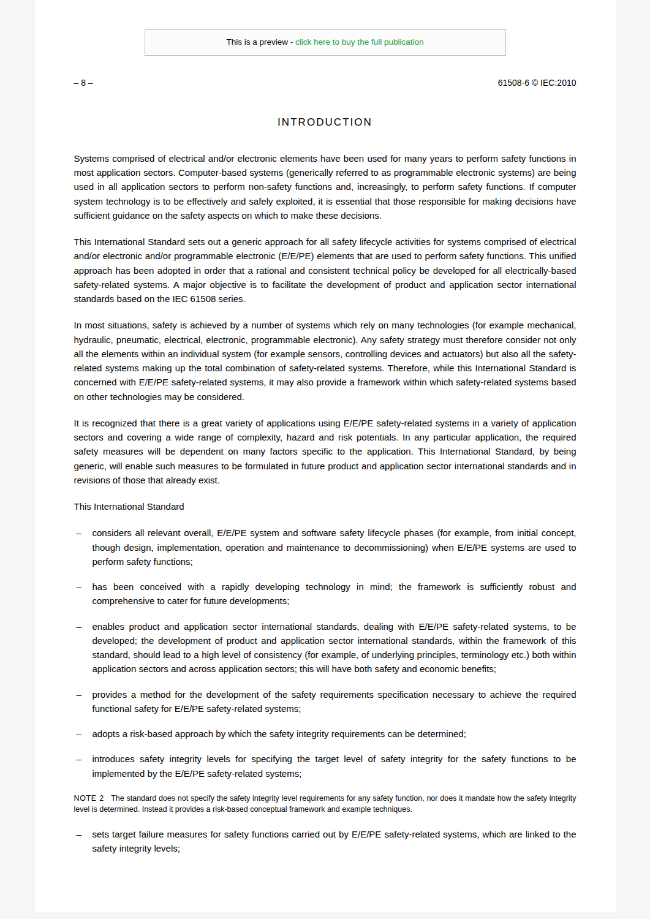This is a preview - click here to buy the full publication
– 8 – 61508-6 © IEC:2010
INTRODUCTION
Systems comprised of electrical and/or electronic elements have been used for many years to perform safety functions in most application sectors. Computer-based systems (generically referred to as programmable electronic systems) are being used in all application sectors to perform non-safety functions and, increasingly, to perform safety functions. If computer system technology is to be effectively and safely exploited, it is essential that those responsible for making decisions have sufficient guidance on the safety aspects on which to make these decisions.
This International Standard sets out a generic approach for all safety lifecycle activities for systems comprised of electrical and/or electronic and/or programmable electronic (E/E/PE) elements that are used to perform safety functions. This unified approach has been adopted in order that a rational and consistent technical policy be developed for all electrically-based safety-related systems. A major objective is to facilitate the development of product and application sector international standards based on the IEC 61508 series.
In most situations, safety is achieved by a number of systems which rely on many technologies (for example mechanical, hydraulic, pneumatic, electrical, electronic, programmable electronic). Any safety strategy must therefore consider not only all the elements within an individual system (for example sensors, controlling devices and actuators) but also all the safety-related systems making up the total combination of safety-related systems. Therefore, while this International Standard is concerned with E/E/PE safety-related systems, it may also provide a framework within which safety-related systems based on other technologies may be considered.
It is recognized that there is a great variety of applications using E/E/PE safety-related systems in a variety of application sectors and covering a wide range of complexity, hazard and risk potentials. In any particular application, the required safety measures will be dependent on many factors specific to the application. This International Standard, by being generic, will enable such measures to be formulated in future product and application sector international standards and in revisions of those that already exist.
This International Standard
considers all relevant overall, E/E/PE system and software safety lifecycle phases (for example, from initial concept, though design, implementation, operation and maintenance to decommissioning) when E/E/PE systems are used to perform safety functions;
has been conceived with a rapidly developing technology in mind; the framework is sufficiently robust and comprehensive to cater for future developments;
enables product and application sector international standards, dealing with E/E/PE safety-related systems, to be developed; the development of product and application sector international standards, within the framework of this standard, should lead to a high level of consistency (for example, of underlying principles, terminology etc.) both within application sectors and across application sectors; this will have both safety and economic benefits;
provides a method for the development of the safety requirements specification necessary to achieve the required functional safety for E/E/PE safety-related systems;
adopts a risk-based approach by which the safety integrity requirements can be determined;
introduces safety integrity levels for specifying the target level of safety integrity for the safety functions to be implemented by the E/E/PE safety-related systems;
NOTE 2 The standard does not specify the safety integrity level requirements for any safety function, nor does it mandate how the safety integrity level is determined. Instead it provides a risk-based conceptual framework and example techniques.
sets target failure measures for safety functions carried out by E/E/PE safety-related systems, which are linked to the safety integrity levels;